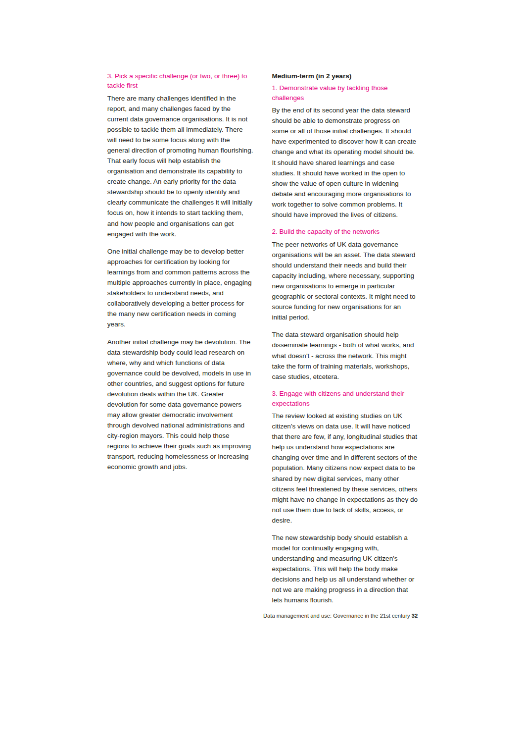3. Pick a specific challenge (or two, or three) to tackle first
There are many challenges identified in the report, and many challenges faced by the current data governance organisations. It is not possible to tackle them all immediately. There will need to be some focus along with the general direction of promoting human flourishing. That early focus will help establish the organisation and demonstrate its capability to create change. An early priority for the data stewardship should be to openly identify and clearly communicate the challenges it will initially focus on, how it intends to start tackling them, and how people and organisations can get engaged with the work.
One initial challenge may be to develop better approaches for certification by looking for learnings from and common patterns across the multiple approaches currently in place, engaging stakeholders to understand needs, and collaboratively developing a better process for the many new certification needs in coming years.
Another initial challenge may be devolution. The data stewardship body could lead research on where, why and which functions of data governance could be devolved, models in use in other countries, and suggest options for future devolution deals within the UK. Greater devolution for some data governance powers may allow greater democratic involvement through devolved national administrations and city-region mayors. This could help those regions to achieve their goals such as improving transport, reducing homelessness or increasing economic growth and jobs.
Medium-term (in 2 years)
1. Demonstrate value by tackling those challenges
By the end of its second year the data steward should be able to demonstrate progress on some or all of those initial challenges. It should have experimented to discover how it can create change and what its operating model should be. It should have shared learnings and case studies. It should have worked in the open to show the value of open culture in widening debate and encouraging more organisations to work together to solve common problems. It should have improved the lives of citizens.
2. Build the capacity of the networks
The peer networks of UK data governance organisations will be an asset. The data steward should understand their needs and build their capacity including, where necessary, supporting new organisations to emerge in particular geographic or sectoral contexts. It might need to source funding for new organisations for an initial period.
The data steward organisation should help disseminate learnings - both of what works, and what doesn't - across the network. This might take the form of training materials, workshops, case studies, etcetera.
3. Engage with citizens and understand their expectations
The review looked at existing studies on UK citizen's views on data use. It will have noticed that there are few, if any, longitudinal studies that help us understand how expectations are changing over time and in different sectors of the population. Many citizens now expect data to be shared by new digital services, many other citizens feel threatened by these services, others might have no change in expectations as they do not use them due to lack of skills, access, or desire.
The new stewardship body should establish a model for continually engaging with, understanding and measuring UK citizen's expectations. This will help the body make decisions and help us all understand whether or not we are making progress in a direction that lets humans flourish.
Data management and use: Governance in the 21st century 32